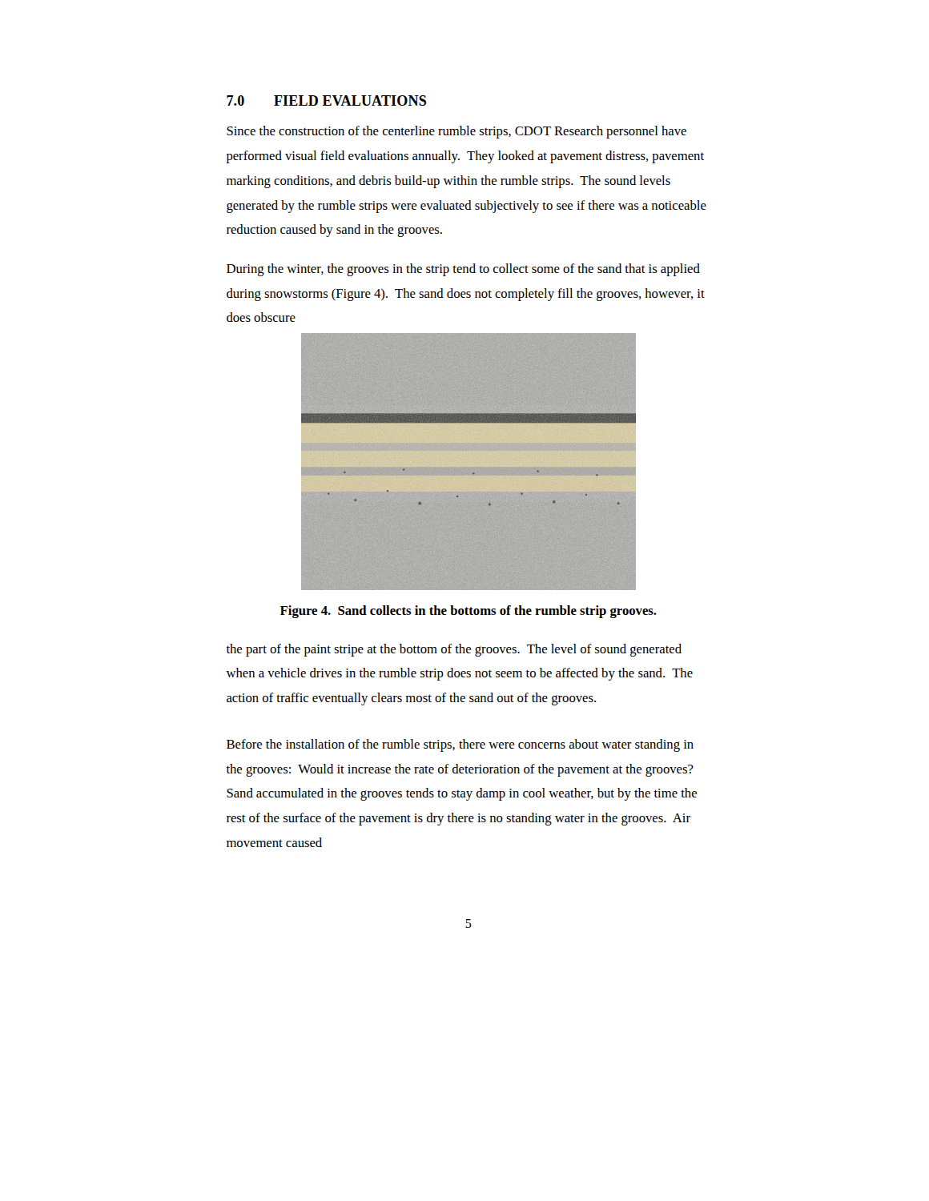7.0 FIELD EVALUATIONS
Since the construction of the centerline rumble strips, CDOT Research personnel have performed visual field evaluations annually. They looked at pavement distress, pavement marking conditions, and debris build-up within the rumble strips. The sound levels generated by the rumble strips were evaluated subjectively to see if there was a noticeable reduction caused by sand in the grooves.
During the winter, the grooves in the strip tend to collect some of the sand that is applied during snowstorms (Figure 4). The sand does not completely fill the grooves, however, it does obscure
Figure 4. Sand collects in the bottoms of the rumble strip grooves.
the part of the paint stripe at the bottom of the grooves. The level of sound generated when a vehicle drives in the rumble strip does not seem to be affected by the sand. The action of traffic eventually clears most of the sand out of the grooves.
Before the installation of the rumble strips, there were concerns about water standing in the grooves: Would it increase the rate of deterioration of the pavement at the grooves? Sand accumulated in the grooves tends to stay damp in cool weather, but by the time the rest of the surface of the pavement is dry there is no standing water in the grooves. Air movement caused
5